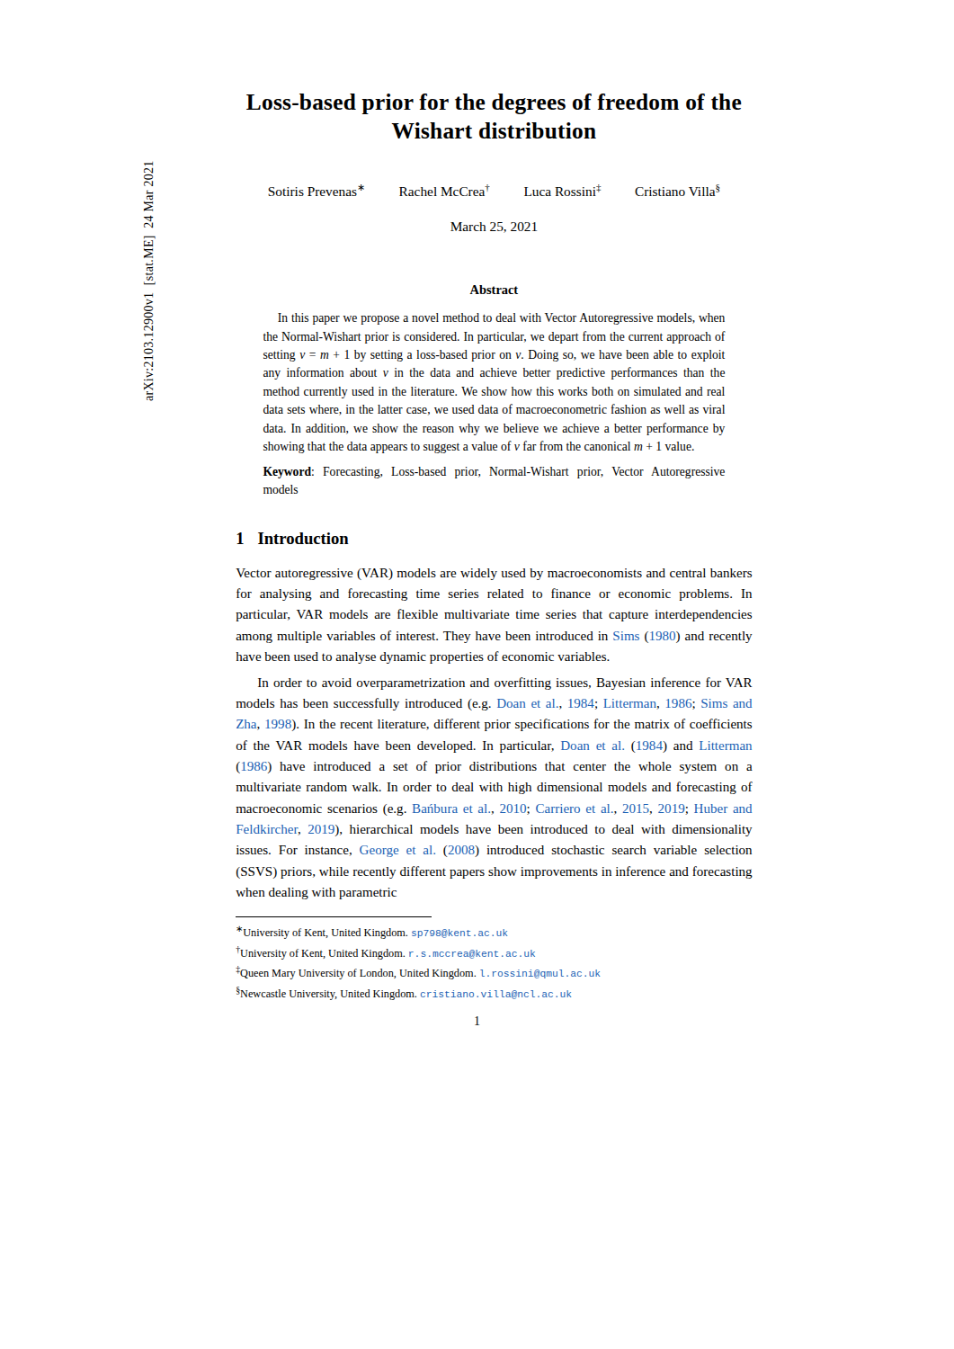arXiv:2103.12900v1 [stat.ME] 24 Mar 2021
Loss-based prior for the degrees of freedom of the
Wishart distribution
Sotiris Prevenas∗ Rachel McCrea† Luca Rossini‡ Cristiano Villa§
March 25, 2021
Abstract
In this paper we propose a novel method to deal with Vector Autoregressive models, when the Normal-Wishart prior is considered. In particular, we depart from the current approach of setting ν = m + 1 by setting a loss-based prior on ν. Doing so, we have been able to exploit any information about ν in the data and achieve better predictive performances than the method currently used in the literature. We show how this works both on simulated and real data sets where, in the latter case, we used data of macroeconometric fashion as well as viral data. In addition, we show the reason why we believe we achieve a better performance by showing that the data appears to suggest a value of ν far from the canonical m + 1 value.
Keyword: Forecasting, Loss-based prior, Normal-Wishart prior, Vector Autoregressive models
1 Introduction
Vector autoregressive (VAR) models are widely used by macroeconomists and central bankers for analysing and forecasting time series related to finance or economic problems. In particular, VAR models are flexible multivariate time series that capture interdependencies among multiple variables of interest. They have been introduced in Sims (1980) and recently have been used to analyse dynamic properties of economic variables.
In order to avoid overparametrization and overfitting issues, Bayesian inference for VAR models has been successfully introduced (e.g. Doan et al., 1984; Litterman, 1986; Sims and Zha, 1998). In the recent literature, different prior specifications for the matrix of coefficients of the VAR models have been developed. In particular, Doan et al. (1984) and Litterman (1986) have introduced a set of prior distributions that center the whole system on a multivariate random walk. In order to deal with high dimensional models and forecasting of macroeconomic scenarios (e.g. Bańbura et al., 2010; Carriero et al., 2015, 2019; Huber and Feldkircher, 2019), hierarchical models have been introduced to deal with dimensionality issues. For instance, George et al. (2008) introduced stochastic search variable selection (SSVS) priors, while recently different papers show improvements in inference and forecasting when dealing with parametric
∗University of Kent, United Kingdom. sp798@kent.ac.uk
†University of Kent, United Kingdom. r.s.mccrea@kent.ac.uk
‡Queen Mary University of London, United Kingdom. l.rossini@qmul.ac.uk
§Newcastle University, United Kingdom. cristiano.villa@ncl.ac.uk
1